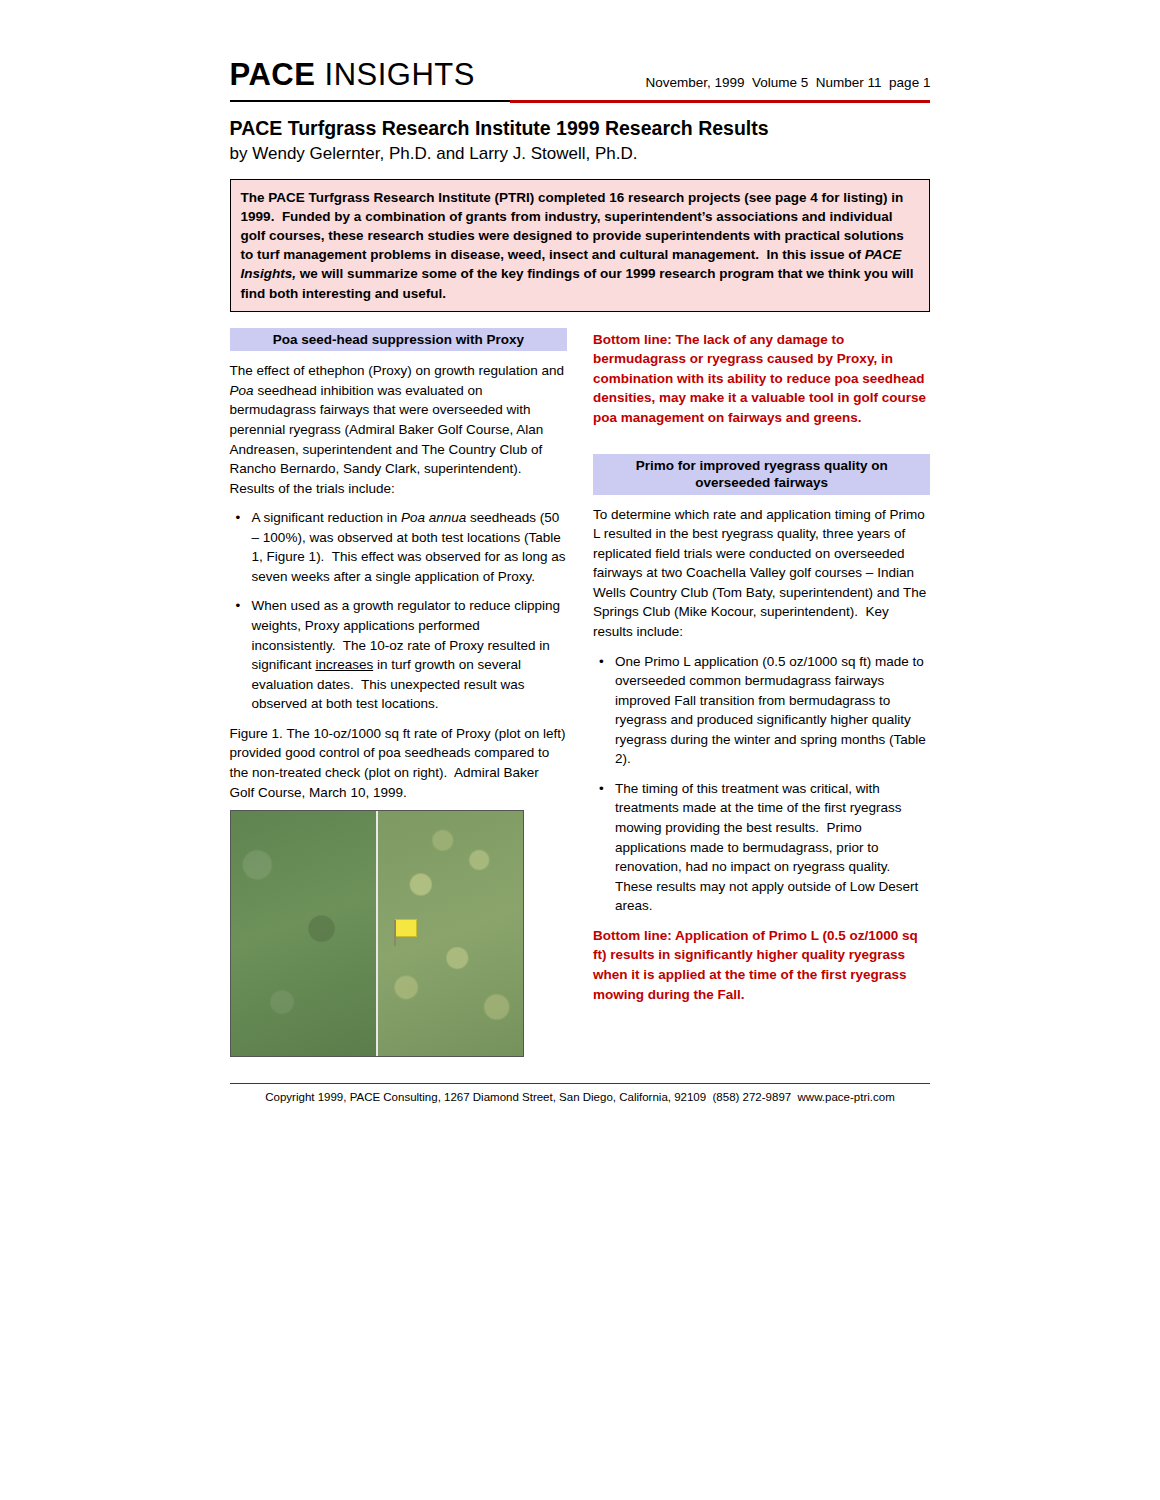PACE INSIGHTS
November, 1999 Volume 5 Number 11 page 1
PACE Turfgrass Research Institute 1999 Research Results
by Wendy Gelernter, Ph.D. and Larry J. Stowell, Ph.D.
The PACE Turfgrass Research Institute (PTRI) completed 16 research projects (see page 4 for listing) in 1999. Funded by a combination of grants from industry, superintendent’s associations and individual golf courses, these research studies were designed to provide superintendents with practical solutions to turf management problems in disease, weed, insect and cultural management. In this issue of PACE Insights, we will summarize some of the key findings of our 1999 research program that we think you will find both interesting and useful.
Poa seed-head suppression with Proxy
The effect of ethephon (Proxy) on growth regulation and Poa seedhead inhibition was evaluated on bermudagrass fairways that were overseeded with perennial ryegrass (Admiral Baker Golf Course, Alan Andreasen, superintendent and The Country Club of Rancho Bernardo, Sandy Clark, superintendent). Results of the trials include:
A significant reduction in Poa annua seedheads (50 – 100%), was observed at both test locations (Table 1, Figure 1). This effect was observed for as long as seven weeks after a single application of Proxy.
When used as a growth regulator to reduce clipping weights, Proxy applications performed inconsistently. The 10-oz rate of Proxy resulted in significant increases in turf growth on several evaluation dates. This unexpected result was observed at both test locations.
Figure 1. The 10-oz/1000 sq ft rate of Proxy (plot on left) provided good control of poa seedheads compared to the non-treated check (plot on right). Admiral Baker Golf Course, March 10, 1999.
Bottom line: The lack of any damage to bermudagrass or ryegrass caused by Proxy, in combination with its ability to reduce poa seedhead densities, may make it a valuable tool in golf course poa management on fairways and greens.
Primo for improved ryegrass quality on overseeded fairways
To determine which rate and application timing of Primo L resulted in the best ryegrass quality, three years of replicated field trials were conducted on overseeded fairways at two Coachella Valley golf courses – Indian Wells Country Club (Tom Baty, superintendent) and The Springs Club (Mike Kocour, superintendent). Key results include:
One Primo L application (0.5 oz/1000 sq ft) made to overseeded common bermudagrass fairways improved Fall transition from bermudagrass to ryegrass and produced significantly higher quality ryegrass during the winter and spring months (Table 2).
The timing of this treatment was critical, with treatments made at the time of the first ryegrass mowing providing the best results. Primo applications made to bermudagrass, prior to renovation, had no impact on ryegrass quality. These results may not apply outside of Low Desert areas.
Bottom line: Application of Primo L (0.5 oz/1000 sq ft) results in significantly higher quality ryegrass when it is applied at the time of the first ryegrass mowing during the Fall.
Copyright 1999, PACE Consulting, 1267 Diamond Street, San Diego, California, 92109 (858) 272-9897 www.pace-ptri.com